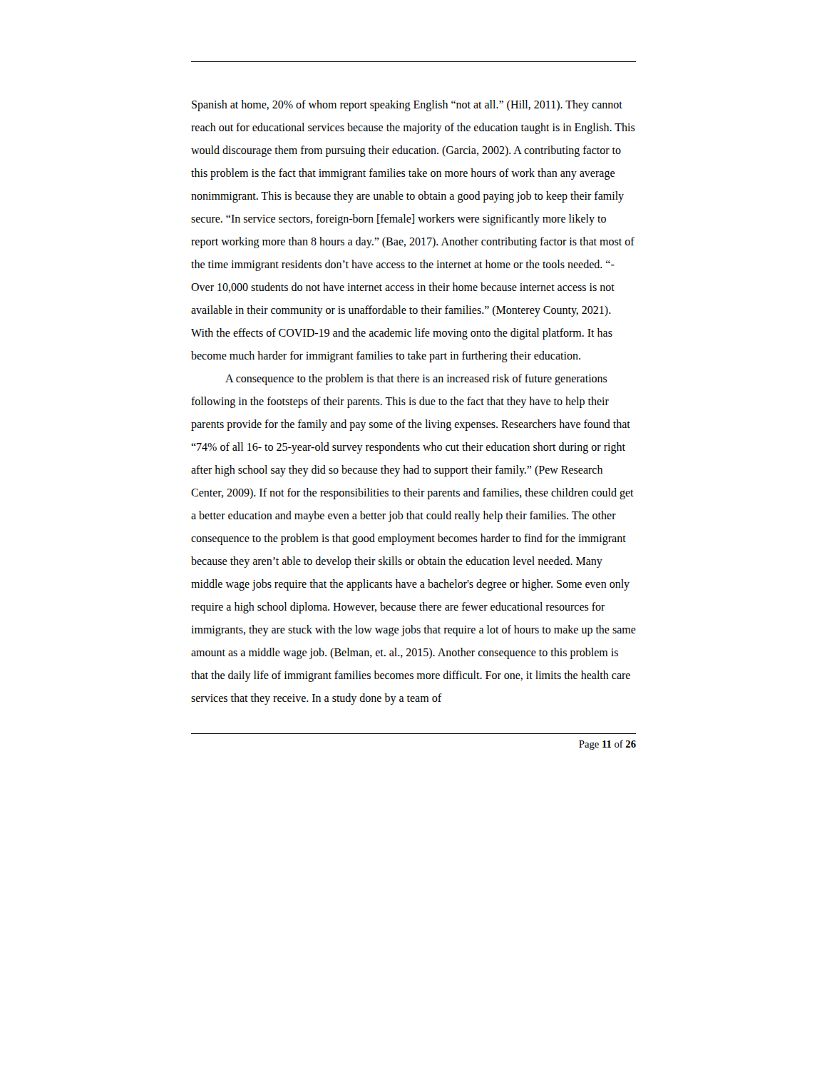Spanish at home, 20% of whom report speaking English “not at all.” (Hill, 2011). They cannot reach out for educational services because the majority of the education taught is in English. This would discourage them from pursuing their education. (Garcia, 2002). A contributing factor to this problem is the fact that immigrant families take on more hours of work than any average nonimmigrant. This is because they are unable to obtain a good paying job to keep their family secure. “In service sectors, foreign-born [female] workers were significantly more likely to report working more than 8 hours a day.” (Bae, 2017). Another contributing factor is that most of the time immigrant residents don’t have access to the internet at home or the tools needed. “-Over 10,000 students do not have internet access in their home because internet access is not available in their community or is unaffordable to their families.” (Monterey County, 2021). With the effects of COVID-19 and the academic life moving onto the digital platform. It has become much harder for immigrant families to take part in furthering their education.
A consequence to the problem is that there is an increased risk of future generations following in the footsteps of their parents. This is due to the fact that they have to help their parents provide for the family and pay some of the living expenses. Researchers have found that “74% of all 16- to 25-year-old survey respondents who cut their education short during or right after high school say they did so because they had to support their family.” (Pew Research Center, 2009). If not for the responsibilities to their parents and families, these children could get a better education and maybe even a better job that could really help their families. The other consequence to the problem is that good employment becomes harder to find for the immigrant because they aren’t able to develop their skills or obtain the education level needed. Many middle wage jobs require that the applicants have a bachelor's degree or higher. Some even only require a high school diploma. However, because there are fewer educational resources for immigrants, they are stuck with the low wage jobs that require a lot of hours to make up the same amount as a middle wage job. (Belman, et. al., 2015). Another consequence to this problem is that the daily life of immigrant families becomes more difficult. For one, it limits the health care services that they receive. In a study done by a team of
Page 11 of 26